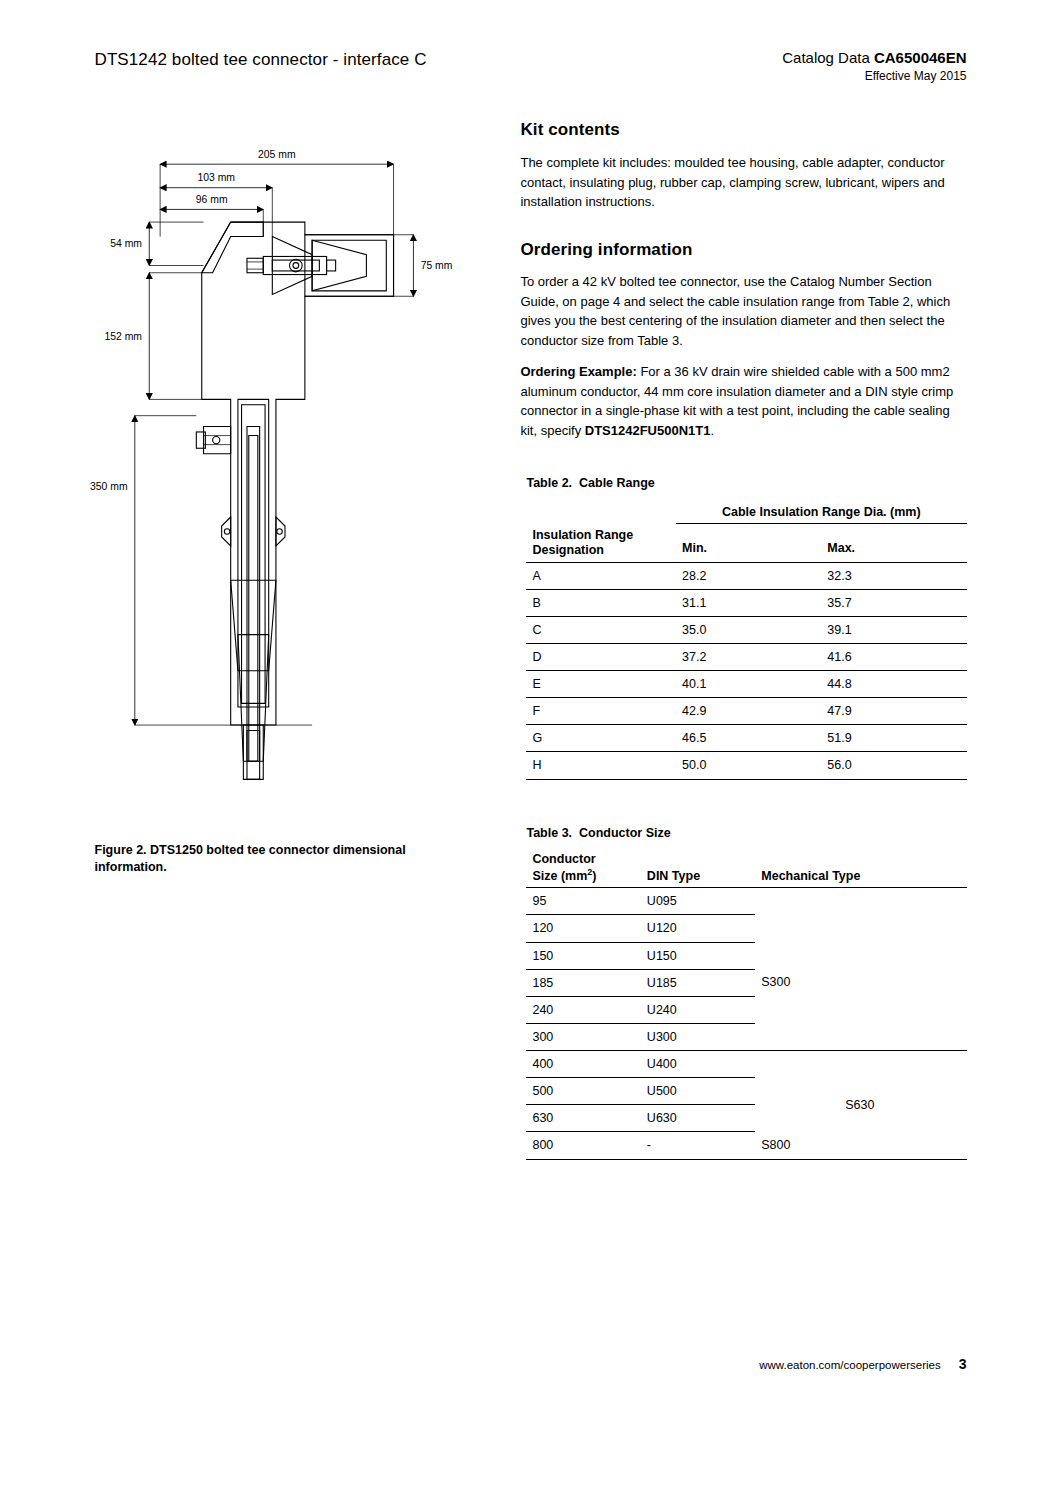DTS1242 bolted tee connector - interface C
Catalog Data CA650046EN
Effective May 2015
205 mm 103 mm 96 mm 54 mm 75 mm 152 mm 350 mm
Figure 2. DTS1250 bolted tee connector dimensional information.
Kit contents
The complete kit includes: moulded tee housing, cable adapter, conductor contact, insulating plug, rubber cap, clamping screw, lubricant, wipers and installation instructions.
Ordering information
To order a 42 kV bolted tee connector, use the Catalog Number Section Guide, on page 4 and select the cable insulation range from Table 2, which gives you the best centering of the insulation diameter and then select the conductor size from Table 3.
Ordering Example: For a 36 kV drain wire shielded cable with a 500 mm2 aluminum conductor, 44 mm core insulation diameter and a DIN style crimp connector in a single-phase kit with a test point, including the cable sealing kit, specify DTS1242FU500N1T1.
Table 2. Cable Range
| | Cable Insulation Range Dia. (mm) |
| --- | --- |
| Insulation Range Designation | Min. | Max. |
| A | 28.2 | 32.3 |
| B | 31.1 | 35.7 |
| C | 35.0 | 39.1 |
| D | 37.2 | 41.6 |
| E | 40.1 | 44.8 |
| F | 42.9 | 47.9 |
| G | 46.5 | 51.9 |
| H | 50.0 | 56.0 |
Table 3. Conductor Size
| Conductor Size (mm 2 ) | DIN Type | Mechanical Type |
| --- | --- | --- |
| 95 | U095 | |
| 120 | U120 | S300 |
| 150 | U150 |
| 185 | U185 |
| 240 | U240 |
| 300 | U300 |
| 400 | U400 | |
| 500 | U500 | S630 |
| 630 | U630 |
| 800 | - | S800 |
www.eaton.com/cooperpowerseries 3